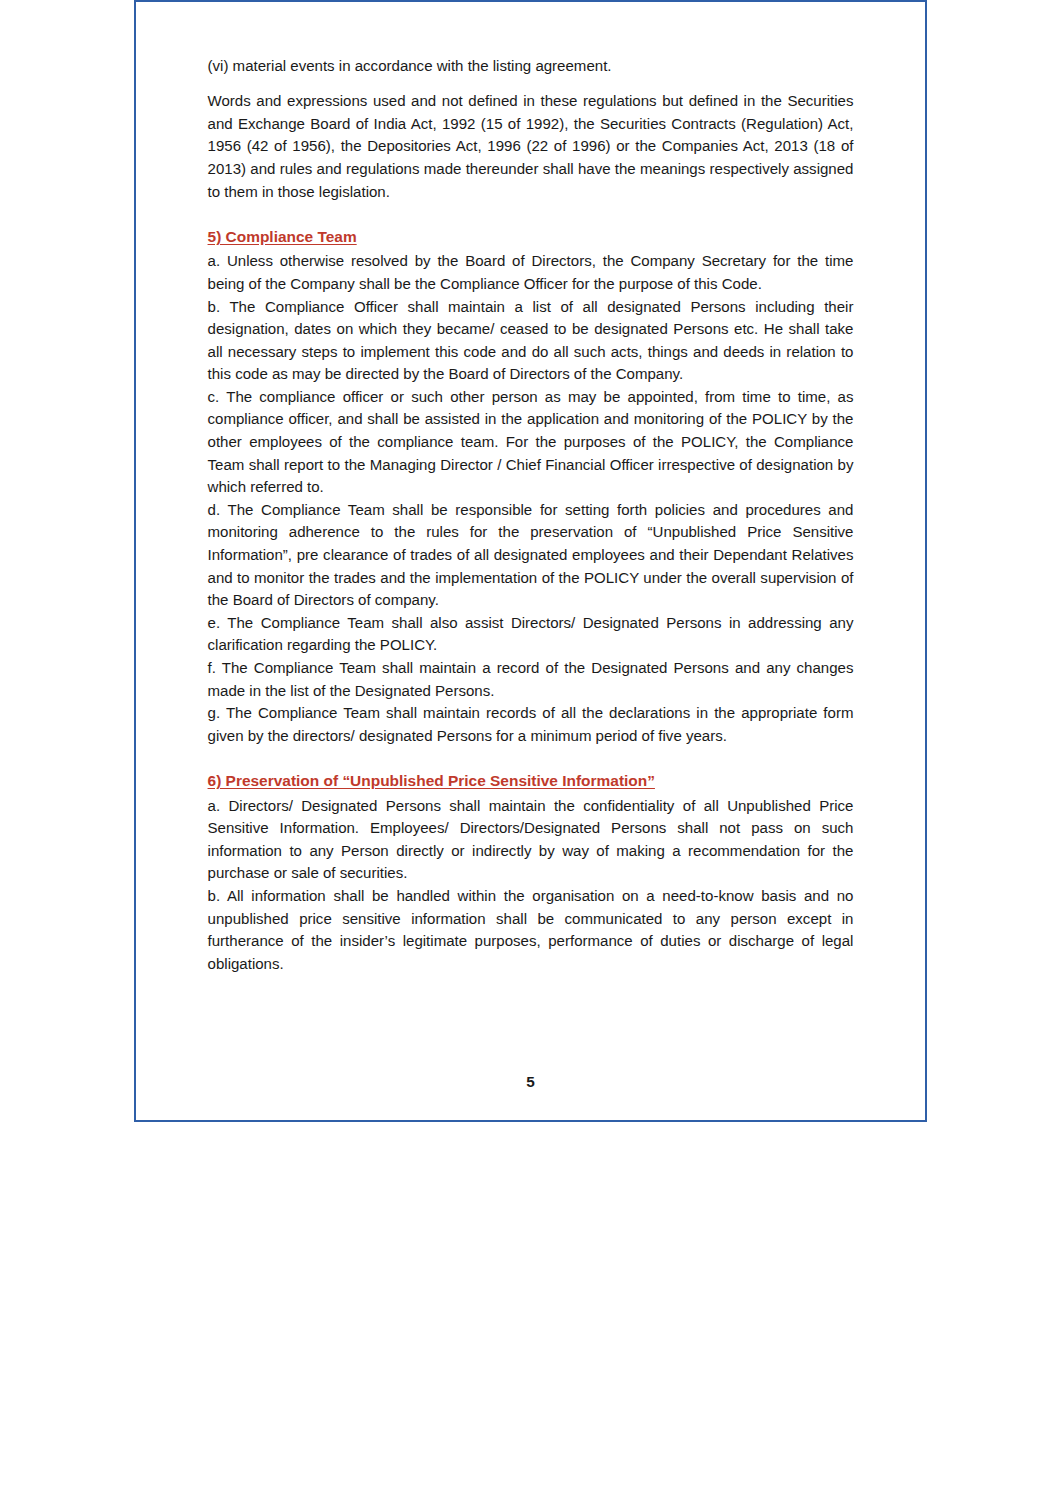(vi) material events in accordance with the listing agreement.
Words and expressions used and not defined in these regulations but defined in the Securities and Exchange Board of India Act, 1992 (15 of 1992), the Securities Contracts (Regulation) Act, 1956 (42 of 1956), the Depositories Act, 1996 (22 of 1996) or the Companies Act, 2013 (18 of 2013) and rules and regulations made thereunder shall have the meanings respectively assigned to them in those legislation.
5) Compliance Team
a. Unless otherwise resolved by the Board of Directors, the Company Secretary for the time being of the Company shall be the Compliance Officer for the purpose of this Code.
b. The Compliance Officer shall maintain a list of all designated Persons including their designation, dates on which they became/ ceased to be designated Persons etc. He shall take all necessary steps to implement this code and do all such acts, things and deeds in relation to this code as may be directed by the Board of Directors of the Company.
c. The compliance officer or such other person as may be appointed, from time to time, as compliance officer, and shall be assisted in the application and monitoring of the POLICY by the other employees of the compliance team. For the purposes of the POLICY, the Compliance Team shall report to the Managing Director / Chief Financial Officer irrespective of designation by which referred to.
d. The Compliance Team shall be responsible for setting forth policies and procedures and monitoring adherence to the rules for the preservation of “Unpublished Price Sensitive Information”, pre clearance of trades of all designated employees and their Dependant Relatives and to monitor the trades and the implementation of the POLICY under the overall supervision of the Board of Directors of company.
e. The Compliance Team shall also assist Directors/ Designated Persons in addressing any clarification regarding the POLICY.
f. The Compliance Team shall maintain a record of the Designated Persons and any changes made in the list of the Designated Persons.
g. The Compliance Team shall maintain records of all the declarations in the appropriate form given by the directors/ designated Persons for a minimum period of five years.
6) Preservation of “Unpublished Price Sensitive Information”
a. Directors/ Designated Persons shall maintain the confidentiality of all Unpublished Price Sensitive Information. Employees/ Directors/Designated Persons shall not pass on such information to any Person directly or indirectly by way of making a recommendation for the purchase or sale of securities.
b. All information shall be handled within the organisation on a need-to-know basis and no unpublished price sensitive information shall be communicated to any person except in furtherance of the insider’s legitimate purposes, performance of duties or discharge of legal obligations.
5